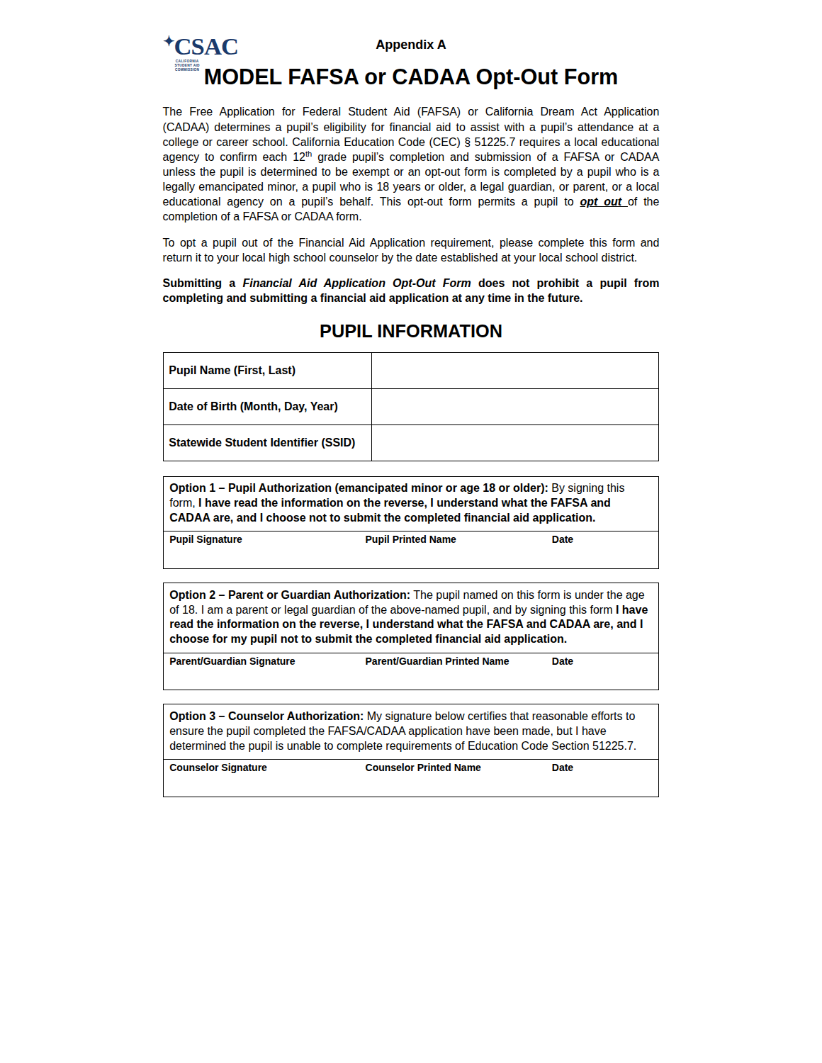✦CSAC CALIFORNIA
STUDENT AID
COMMISSION
Appendix A
MODEL FAFSA or CADAA Opt-Out Form
The Free Application for Federal Student Aid (FAFSA) or California Dream Act Application (CADAA) determines a pupil’s eligibility for financial aid to assist with a pupil’s attendance at a college or career school. California Education Code (CEC) § 51225.7 requires a local educational agency to confirm each 12th grade pupil’s completion and submission of a FAFSA or CADAA unless the pupil is determined to be exempt or an opt-out form is completed by a pupil who is a legally emancipated minor, a pupil who is 18 years or older, a legal guardian, or parent, or a local educational agency on a pupil’s behalf. This opt-out form permits a pupil to opt out of the completion of a FAFSA or CADAA form.
To opt a pupil out of the Financial Aid Application requirement, please complete this form and return it to your local high school counselor by the date established at your local school district.
Submitting a Financial Aid Application Opt-Out Form does not prohibit a pupil from completing and submitting a financial aid application at any time in the future.
PUPIL INFORMATION
| Pupil Name (First, Last) | |
| Date of Birth (Month, Day, Year) | |
| Statewide Student Identifier (SSID) | |
Option 1 – Pupil Authorization (emancipated minor or age 18 or older): By signing this form, I have read the information on the reverse, I understand what the FAFSA and CADAA are, and I choose not to submit the completed financial aid application.
Pupil Signature
Pupil Printed Name
Date
Option 2 – Parent or Guardian Authorization: The pupil named on this form is under the age of 18. I am a parent or legal guardian of the above-named pupil, and by signing this form I have read the information on the reverse, I understand what the FAFSA and CADAA are, and I choose for my pupil not to submit the completed financial aid application.
Parent/Guardian Signature
Parent/Guardian Printed Name
Date
Option 3 – Counselor Authorization: My signature below certifies that reasonable efforts to ensure the pupil completed the FAFSA/CADAA application have been made, but I have determined the pupil is unable to complete requirements of Education Code Section 51225.7.
Counselor Signature
Counselor Printed Name
Date